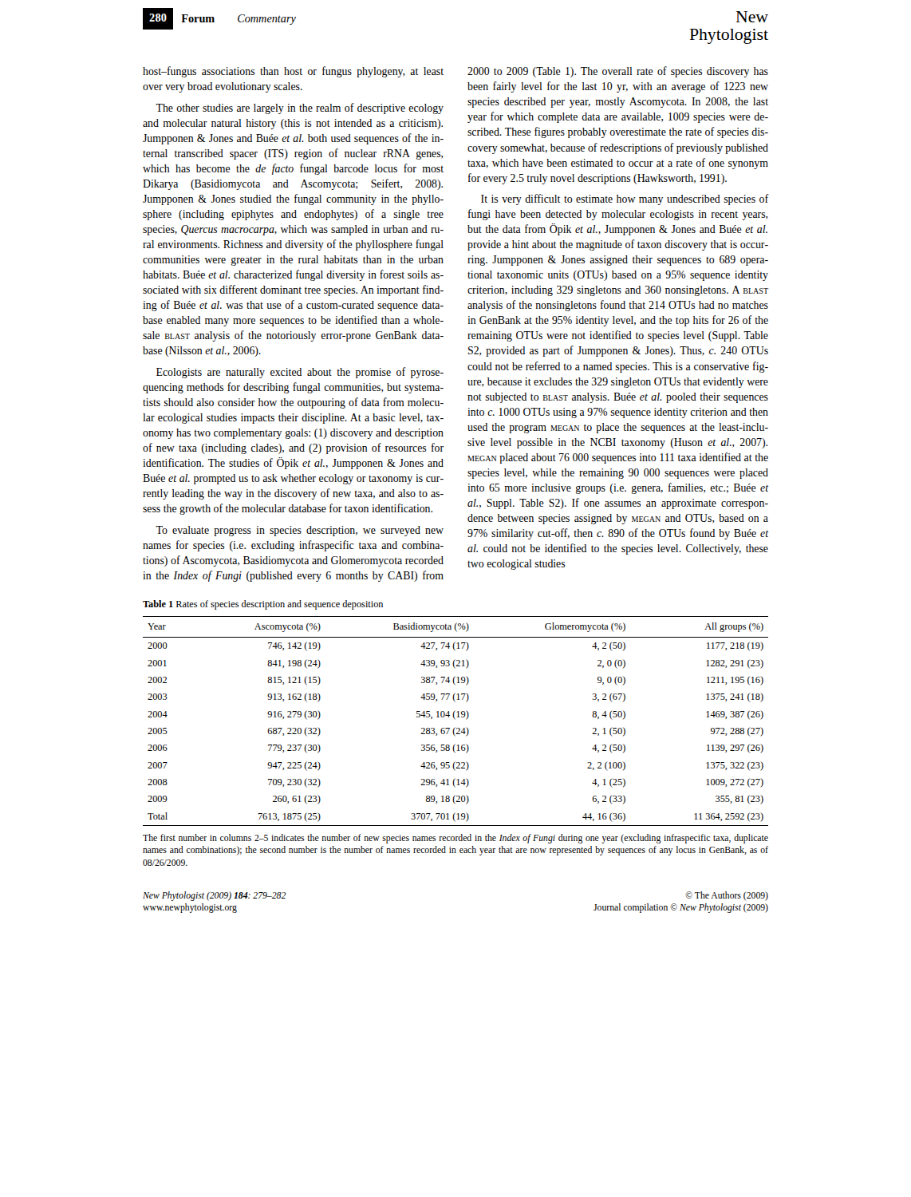280 Forum Commentary
New Phytologist
host–fungus associations than host or fungus phylogeny, at least over very broad evolutionary scales.
The other studies are largely in the realm of descriptive ecology and molecular natural history (this is not intended as a criticism). Jumpponen & Jones and Buée et al. both used sequences of the internal transcribed spacer (ITS) region of nuclear rRNA genes, which has become the de facto fungal barcode locus for most Dikarya (Basidiomycota and Ascomycota; Seifert, 2008). Jumpponen & Jones studied the fungal community in the phyllosphere (including epiphytes and endophytes) of a single tree species, Quercus macrocarpa, which was sampled in urban and rural environments. Richness and diversity of the phyllosphere fungal communities were greater in the rural habitats than in the urban habitats. Buée et al. characterized fungal diversity in forest soils associated with six different dominant tree species. An important finding of Buée et al. was that use of a custom-curated sequence database enabled many more sequences to be identified than a wholesale blast analysis of the notoriously error-prone GenBank database (Nilsson et al., 2006).
Ecologists are naturally excited about the promise of pyrosequencing methods for describing fungal communities, but systematists should also consider how the outpouring of data from molecular ecological studies impacts their discipline. At a basic level, taxonomy has two complementary goals: (1) discovery and description of new taxa (including clades), and (2) provision of resources for identification. The studies of Öpik et al., Jumpponen & Jones and Buée et al. prompted us to ask whether ecology or taxonomy is currently leading the way in the discovery of new taxa, and also to assess the growth of the molecular database for taxon identification.
To evaluate progress in species description, we surveyed new names for species (i.e. excluding infraspecific taxa and combinations) of Ascomycota, Basidiomycota and Glomeromycota recorded in the Index of Fungi (published every 6 months by CABI) from 2000 to 2009 (Table 1). The overall rate of species discovery has been fairly level for the last 10 yr, with an average of 1223 new species described per year, mostly Ascomycota. In 2008, the last year for which complete data are available, 1009 species were described. These figures probably overestimate the rate of species discovery somewhat, because of redescriptions of previously published taxa, which have been estimated to occur at a rate of one synonym for every 2.5 truly novel descriptions (Hawksworth, 1991).
It is very difficult to estimate how many undescribed species of fungi have been detected by molecular ecologists in recent years, but the data from Öpik et al., Jumpponen & Jones and Buée et al. provide a hint about the magnitude of taxon discovery that is occurring. Jumpponen & Jones assigned their sequences to 689 operational taxonomic units (OTUs) based on a 95% sequence identity criterion, including 329 singletons and 360 nonsingletons. A blast analysis of the nonsingletons found that 214 OTUs had no matches in GenBank at the 95% identity level, and the top hits for 26 of the remaining OTUs were not identified to species level (Suppl. Table S2, provided as part of Jumpponen & Jones). Thus, c. 240 OTUs could not be referred to a named species. This is a conservative figure, because it excludes the 329 singleton OTUs that evidently were not subjected to blast analysis. Buée et al. pooled their sequences into c. 1000 OTUs using a 97% sequence identity criterion and then used the program megan to place the sequences at the least-inclusive level possible in the NCBI taxonomy (Huson et al., 2007). megan placed about 76 000 sequences into 111 taxa identified at the species level, while the remaining 90 000 sequences were placed into 65 more inclusive groups (i.e. genera, families, etc.; Buée et al., Suppl. Table S2). If one assumes an approximate correspondence between species assigned by megan and OTUs, based on a 97% similarity cut-off, then c. 890 of the OTUs found by Buée et al. could not be identified to the species level. Collectively, these two ecological studies
Table 1 Rates of species description and sequence deposition
| Year | Ascomycota (%) | Basidiomycota (%) | Glomeromycota (%) | All groups (%) |
| --- | --- | --- | --- | --- |
| 2000 | 746, 142 (19) | 427, 74 (17) | 4, 2 (50) | 1177, 218 (19) |
| 2001 | 841, 198 (24) | 439, 93 (21) | 2, 0 (0) | 1282, 291 (23) |
| 2002 | 815, 121 (15) | 387, 74 (19) | 9, 0 (0) | 1211, 195 (16) |
| 2003 | 913, 162 (18) | 459, 77 (17) | 3, 2 (67) | 1375, 241 (18) |
| 2004 | 916, 279 (30) | 545, 104 (19) | 8, 4 (50) | 1469, 387 (26) |
| 2005 | 687, 220 (32) | 283, 67 (24) | 2, 1 (50) | 972, 288 (27) |
| 2006 | 779, 237 (30) | 356, 58 (16) | 4, 2 (50) | 1139, 297 (26) |
| 2007 | 947, 225 (24) | 426, 95 (22) | 2, 2 (100) | 1375, 322 (23) |
| 2008 | 709, 230 (32) | 296, 41 (14) | 4, 1 (25) | 1009, 272 (27) |
| 2009 | 260, 61 (23) | 89, 18 (20) | 6, 2 (33) | 355, 81 (23) |
| Total | 7613, 1875 (25) | 3707, 701 (19) | 44, 16 (36) | 11 364, 2592 (23) |
The first number in columns 2–5 indicates the number of new species names recorded in the Index of Fungi during one year (excluding infraspecific taxa, duplicate names and combinations); the second number is the number of names recorded in each year that are now represented by sequences of any locus in GenBank, as of 08/26/2009.
New Phytologist (2009) 184: 279–282
www.newphytologist.org
© The Authors (2009)
Journal compilation © New Phytologist (2009)